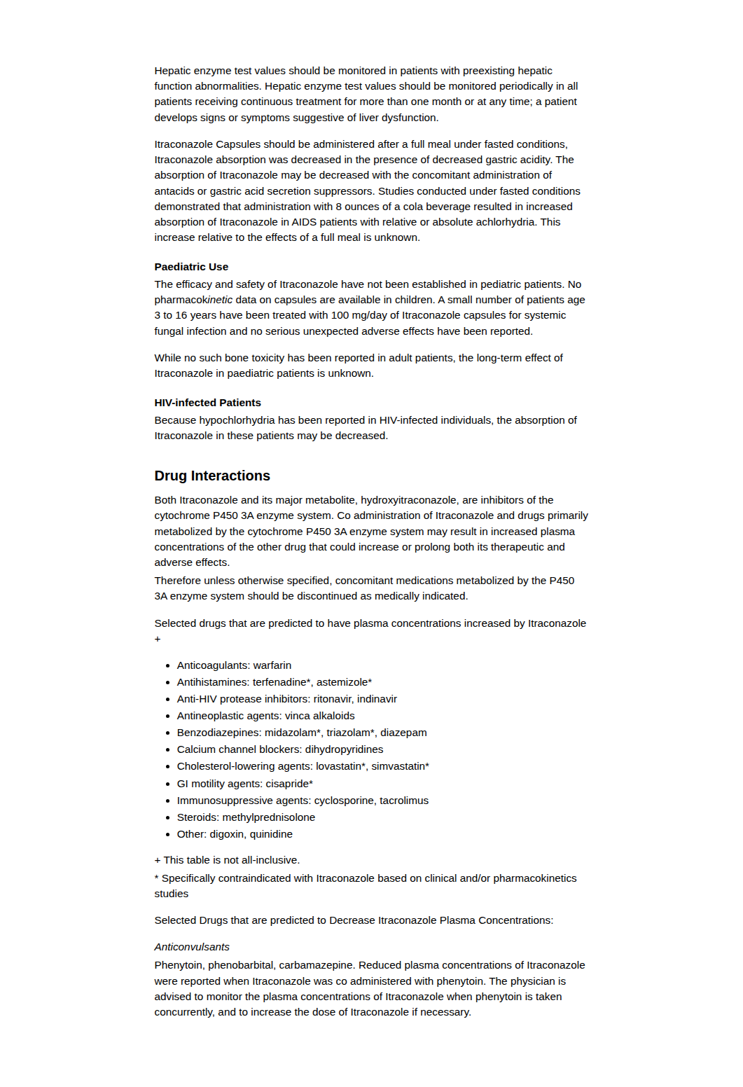Hepatic enzyme test values should be monitored in patients with preexisting hepatic function abnormalities. Hepatic enzyme test values should be monitored periodically in all patients receiving continuous treatment for more than one month or at any time; a patient develops signs or symptoms suggestive of liver dysfunction.
Itraconazole Capsules should be administered after a full meal under fasted conditions, Itraconazole absorption was decreased in the presence of decreased gastric acidity. The absorption of Itraconazole may be decreased with the concomitant administration of antacids or gastric acid secretion suppressors. Studies conducted under fasted conditions demonstrated that administration with 8 ounces of a cola beverage resulted in increased absorption of Itraconazole in AIDS patients with relative or absolute achlorhydria. This increase relative to the effects of a full meal is unknown.
Paediatric Use
The efficacy and safety of Itraconazole have not been established in pediatric patients. No pharmacokinetic data on capsules are available in children. A small number of patients age 3 to 16 years have been treated with 100 mg/day of Itraconazole capsules for systemic fungal infection and no serious unexpected adverse effects have been reported.
While no such bone toxicity has been reported in adult patients, the long-term effect of Itraconazole in paediatric patients is unknown.
HIV-infected Patients
Because hypochlorhydria has been reported in HIV-infected individuals, the absorption of Itraconazole in these patients may be decreased.
Drug Interactions
Both Itraconazole and its major metabolite, hydroxyitraconazole, are inhibitors of the cytochrome P450 3A enzyme system. Co administration of Itraconazole and drugs primarily metabolized by the cytochrome P450 3A enzyme system may result in increased plasma concentrations of the other drug that could increase or prolong both its therapeutic and adverse effects.
Therefore unless otherwise specified, concomitant medications metabolized by the P450 3A enzyme system should be discontinued as medically indicated.
Selected drugs that are predicted to have plasma concentrations increased by Itraconazole +
Anticoagulants: warfarin
Antihistamines: terfenadine*, astemizole*
Anti-HIV protease inhibitors: ritonavir, indinavir
Antineoplastic agents: vinca alkaloids
Benzodiazepines: midazolam*, triazolam*, diazepam
Calcium channel blockers: dihydropyridines
Cholesterol-lowering agents: lovastatin*, simvastatin*
GI motility agents: cisapride*
Immunosuppressive agents: cyclosporine, tacrolimus
Steroids: methylprednisolone
Other: digoxin, quinidine
+ This table is not all-inclusive.
* Specifically contraindicated with Itraconazole based on clinical and/or pharmacokinetics studies
Selected Drugs that are predicted to Decrease Itraconazole Plasma Concentrations:
Anticonvulsants
Phenytoin, phenobarbital, carbamazepine. Reduced plasma concentrations of Itraconazole were reported when Itraconazole was co administered with phenytoin. The physician is advised to monitor the plasma concentrations of Itraconazole when phenytoin is taken concurrently, and to increase the dose of Itraconazole if necessary.